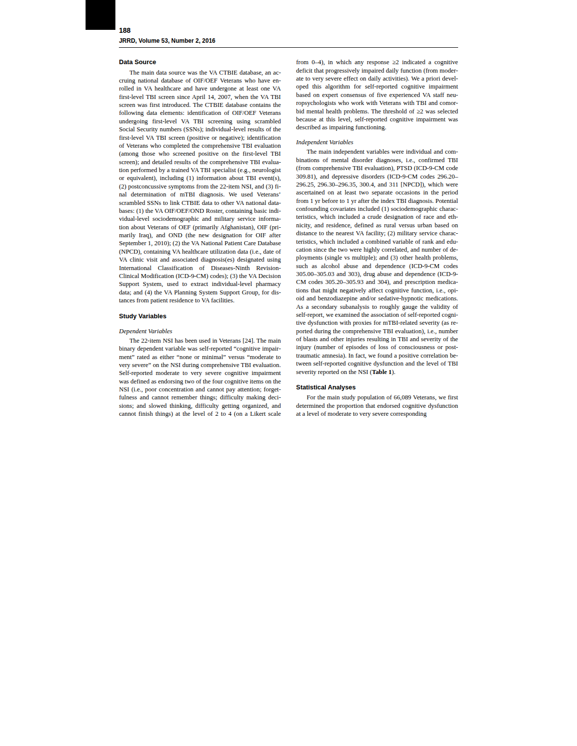188
JRRD, Volume 53, Number 2, 2016
Data Source
The main data source was the VA CTBIE database, an accruing national database of OIF/OEF Veterans who have enrolled in VA healthcare and have undergone at least one VA first-level TBI screen since April 14, 2007, when the VA TBI screen was first introduced. The CTBIE database contains the following data elements: identification of OIF/OEF Veterans undergoing first-level VA TBI screening using scrambled Social Security numbers (SSNs); individual-level results of the first-level VA TBI screen (positive or negative); identification of Veterans who completed the comprehensive TBI evaluation (among those who screened positive on the first-level TBI screen); and detailed results of the comprehensive TBI evaluation performed by a trained VA TBI specialist (e.g., neurologist or equivalent), including (1) information about TBI event(s), (2) postconcussive symptoms from the 22-item NSI, and (3) final determination of mTBI diagnosis. We used Veterans’ scrambled SSNs to link CTBIE data to other VA national databases: (1) the VA OIF/OEF/OND Roster, containing basic individual-level sociodemographic and military service information about Veterans of OEF (primarily Afghanistan), OIF (primarily Iraq), and OND (the new designation for OIF after September 1, 2010); (2) the VA National Patient Care Database (NPCD), containing VA healthcare utilization data (i.e., date of VA clinic visit and associated diagnosis(es) designated using International Classification of Diseases-Ninth Revision-Clinical Modification (ICD-9-CM) codes); (3) the VA Decision Support System, used to extract individual-level pharmacy data; and (4) the VA Planning System Support Group, for distances from patient residence to VA facilities.
Study Variables
Dependent Variables
The 22-item NSI has been used in Veterans [24]. The main binary dependent variable was self-reported “cognitive impairment” rated as either “none or minimal” versus “moderate to very severe” on the NSI during comprehensive TBI evaluation. Self-reported moderate to very severe cognitive impairment was defined as endorsing two of the four cognitive items on the NSI (i.e., poor concentration and cannot pay attention; forgetfulness and cannot remember things; difficulty making decisions; and slowed thinking, difficulty getting organized, and cannot finish things) at the level of 2 to 4 (on a Likert scale from 0–4), in which any response ≥2 indicated a cognitive deficit that progressively impaired daily function (from moderate to very severe effect on daily activities). We a priori developed this algorithm for self-reported cognitive impairment based on expert consensus of five experienced VA staff neuropsychologists who work with Veterans with TBI and comorbid mental health problems. The threshold of ≥2 was selected because at this level, self-reported cognitive impairment was described as impairing functioning.
Independent Variables
The main independent variables were individual and combinations of mental disorder diagnoses, i.e., confirmed TBI (from comprehensive TBI evaluation), PTSD (ICD-9-CM code 309.81), and depressive disorders (ICD-9-CM codes 296.20–296.25, 296.30–296.35, 300.4, and 311 [NPCD]), which were ascertained on at least two separate occasions in the period from 1 yr before to 1 yr after the index TBI diagnosis. Potential confounding covariates included (1) sociodemographic characteristics, which included a crude designation of race and ethnicity, and residence, defined as rural versus urban based on distance to the nearest VA facility; (2) military service characteristics, which included a combined variable of rank and education since the two were highly correlated, and number of deployments (single vs multiple); and (3) other health problems, such as alcohol abuse and dependence (ICD-9-CM codes 305.00–305.03 and 303), drug abuse and dependence (ICD-9-CM codes 305.20–305.93 and 304), and prescription medications that might negatively affect cognitive function, i.e., opioid and benzodiazepine and/or sedative-hypnotic medications. As a secondary subanalysis to roughly gauge the validity of self-report, we examined the association of self-reported cognitive dysfunction with proxies for mTBI-related severity (as reported during the comprehensive TBI evaluation), i.e., number of blasts and other injuries resulting in TBI and severity of the injury (number of episodes of loss of consciousness or posttraumatic amnesia). In fact, we found a positive correlation between self-reported cognitive dysfunction and the level of TBI severity reported on the NSI (Table 1).
Statistical Analyses
For the main study population of 66,089 Veterans, we first determined the proportion that endorsed cognitive dysfunction at a level of moderate to very severe corresponding